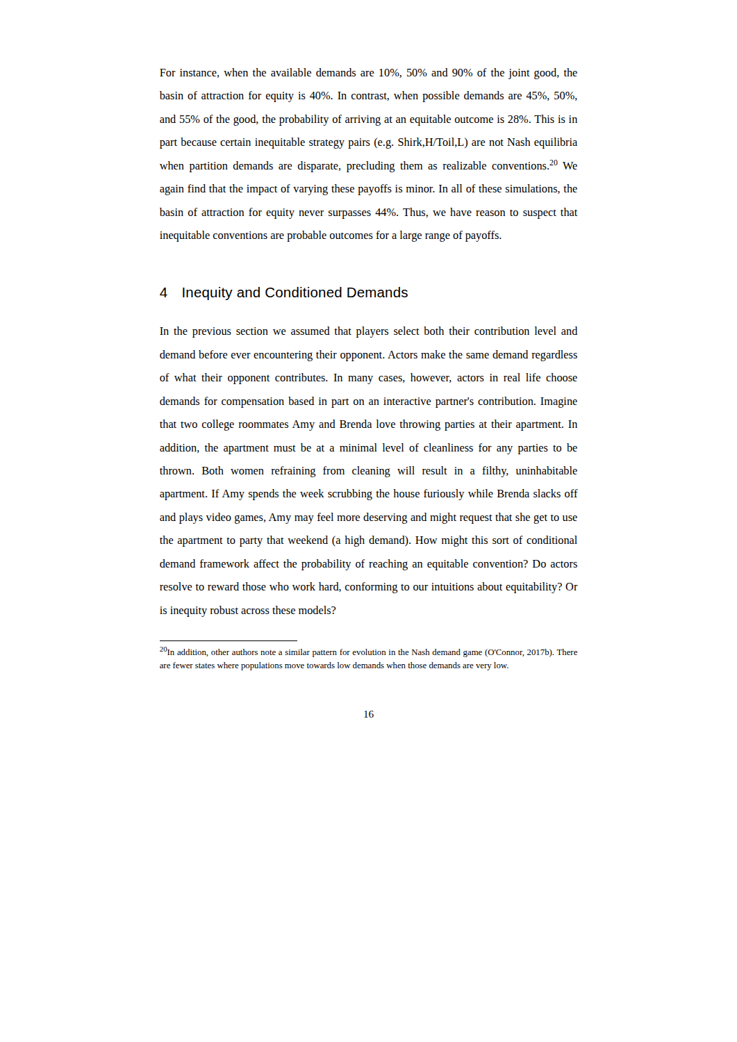For instance, when the available demands are 10%, 50% and 90% of the joint good, the basin of attraction for equity is 40%. In contrast, when possible demands are 45%, 50%, and 55% of the good, the probability of arriving at an equitable outcome is 28%. This is in part because certain inequitable strategy pairs (e.g. Shirk,H/Toil,L) are not Nash equilibria when partition demands are disparate, precluding them as realizable conventions.20 We again find that the impact of varying these payoffs is minor. In all of these simulations, the basin of attraction for equity never surpasses 44%. Thus, we have reason to suspect that inequitable conventions are probable outcomes for a large range of payoffs.
4 Inequity and Conditioned Demands
In the previous section we assumed that players select both their contribution level and demand before ever encountering their opponent. Actors make the same demand regardless of what their opponent contributes. In many cases, however, actors in real life choose demands for compensation based in part on an interactive partner's contribution. Imagine that two college roommates Amy and Brenda love throwing parties at their apartment. In addition, the apartment must be at a minimal level of cleanliness for any parties to be thrown. Both women refraining from cleaning will result in a filthy, uninhabitable apartment. If Amy spends the week scrubbing the house furiously while Brenda slacks off and plays video games, Amy may feel more deserving and might request that she get to use the apartment to party that weekend (a high demand). How might this sort of conditional demand framework affect the probability of reaching an equitable convention? Do actors resolve to reward those who work hard, conforming to our intuitions about equitability? Or is inequity robust across these models?
20In addition, other authors note a similar pattern for evolution in the Nash demand game (O'Connor, 2017b). There are fewer states where populations move towards low demands when those demands are very low.
16